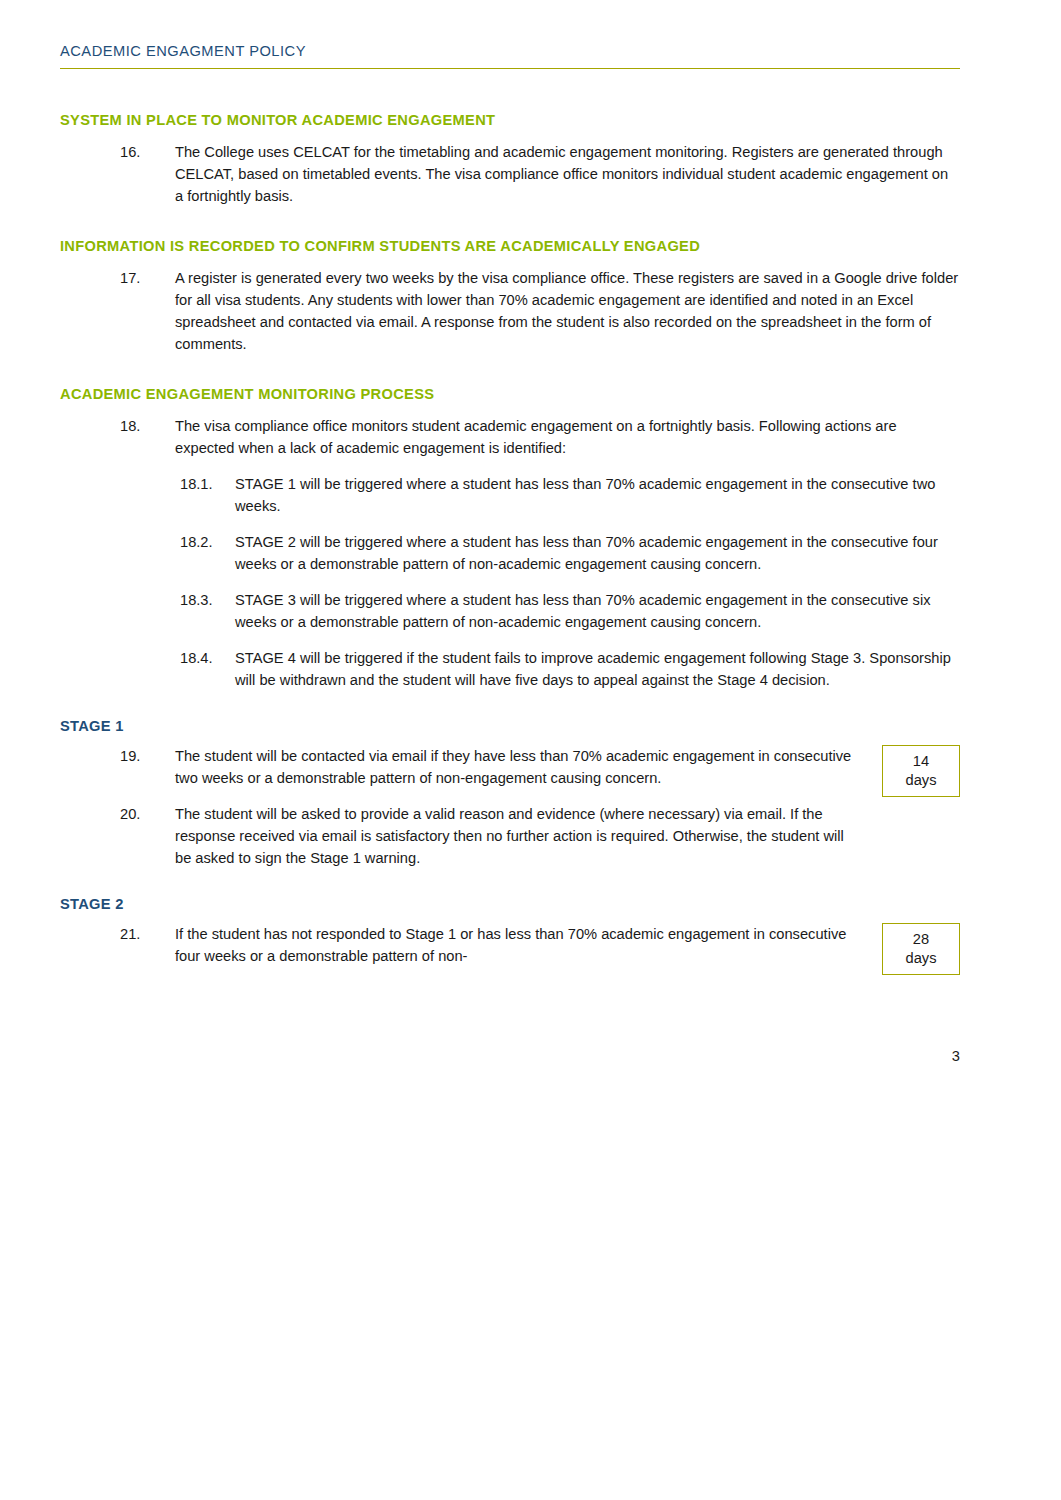ACADEMIC ENGAGMENT POLICY
System in place to monitor academic engagement
16.
The College uses CELCAT for the timetabling and academic engagement monitoring. Registers are generated through CELCAT, based on timetabled events. The visa compliance office monitors individual student academic engagement on a fortnightly basis.
Information is recorded to confirm students are academically engaged
17.
A register is generated every two weeks by the visa compliance office. These registers are saved in a Google drive folder for all visa students. Any students with lower than 70% academic engagement are identified and noted in an Excel spreadsheet and contacted via email. A response from the student is also recorded on the spreadsheet in the form of comments.
Academic engagement monitoring process
18.
The visa compliance office monitors student academic engagement on a fortnightly basis. Following actions are expected when a lack of academic engagement is identified:
18.1.
STAGE 1 will be triggered where a student has less than 70% academic engagement in the consecutive two weeks.
18.2.
STAGE 2 will be triggered where a student has less than 70% academic engagement in the consecutive four weeks or a demonstrable pattern of non-academic engagement causing concern.
18.3.
STAGE 3 will be triggered where a student has less than 70% academic engagement in the consecutive six weeks or a demonstrable pattern of non-academic engagement causing concern.
18.4.
STAGE 4 will be triggered if the student fails to improve academic engagement following Stage 3. Sponsorship will be withdrawn and the student will have five days to appeal against the Stage 4 decision.
Stage 1
14 days
19.
The student will be contacted via email if they have less than 70% academic engagement in consecutive two weeks or a demonstrable pattern of non-engagement causing concern.
20.
The student will be asked to provide a valid reason and evidence (where necessary) via email. If the response received via email is satisfactory then no further action is required. Otherwise, the student will be asked to sign the Stage 1 warning.
Stage 2
28 days
21.
If the student has not responded to Stage 1 or has less than 70% academic engagement in consecutive four weeks or a demonstrable pattern of non-
3